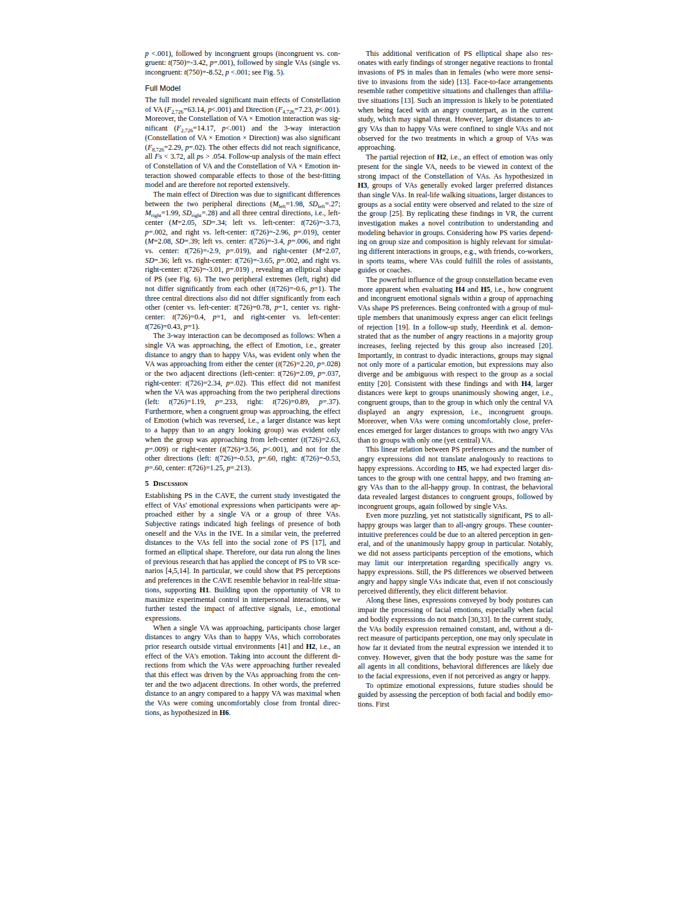p <.001), followed by incongruent groups (incongruent vs. congruent: t(750)=-3.42, p=.001), followed by single VAs (single vs. incongruent: t(750)=-8.52, p <.001; see Fig. 5).
Full Model
The full model revealed significant main effects of Constellation of VA (F2,726=63.14, p<.001) and Direction (F4,726=7.23, p<.001). Moreover, the Constellation of VA × Emotion interaction was significant (F2,726=14.17, p<.001) and the 3-way interaction (Constellation of VA × Emotion × Direction) was also significant (F8,726=2.29, p=.02). The other effects did not reach significance, all Fs < 3.72, all ps > .054. Follow-up analysis of the main effect of Constellation of VA and the Constellation of VA × Emotion interaction showed comparable effects to those of the best-fitting model and are therefore not reported extensively.
The main effect of Direction was due to significant differences between the two peripheral directions (Mleft=1.98, SDleft=.27; Mright=1.99, SDright=.28) and all three central directions, i.e., left-center (M=2.05, SD=.34; left vs. left-center: t(726)=-3.73, p=.002, and right vs. left-center: t(726)=-2.96, p=.019), center (M=2.08, SD=.39; left vs. center: t(726)=-3.4, p=.006, and right vs. center: t(726)=-2.9, p=.019), and right-center (M=2.07, SD=.36; left vs. right-center: t(726)=-3.65, p=.002, and right vs. right-center: t(726)=-3.01, p=.019) , revealing an elliptical shape of PS (see Fig. 6). The two peripheral extremes (left, right) did not differ significantly from each other (t(726)=-0.6, p=1). The three central directions also did not differ significantly from each other (center vs. left-center: t(726)=0.78, p=1, center vs. right-center: t(726)=0.4, p=1, and right-center vs. left-center: t(726)=0.43, p=1).
The 3-way interaction can be decomposed as follows: When a single VA was approaching, the effect of Emotion, i.e., greater distance to angry than to happy VAs, was evident only when the VA was approaching from either the center (t(726)=2.20, p=.028) or the two adjacent directions (left-center: t(726)=2.09, p=.037, right-center: t(726)=2.34, p=.02). This effect did not manifest when the VA was approaching from the two peripheral directions (left: t(726)=1.19, p=.233, right: t(726)=0.89, p=.37). Furthermore, when a congruent group was approaching, the effect of Emotion (which was reversed, i.e., a larger distance was kept to a happy than to an angry looking group) was evident only when the group was approaching from left-center (t(726)=2.63, p=.009) or right-center (t(726)=3.56, p<.001), and not for the other directions (left: t(726)=-0.53, p=.60, right: t(726)=-0.53, p=.60, center: t(726)=1.25, p=.213).
5 Discussion
Establishing PS in the CAVE, the current study investigated the effect of VAs' emotional expressions when participants were approached either by a single VA or a group of three VAs. Subjective ratings indicated high feelings of presence of both oneself and the VAs in the IVE. In a similar vein, the preferred distances to the VAs fell into the social zone of PS [17], and formed an elliptical shape. Therefore, our data run along the lines of previous research that has applied the concept of PS to VR scenarios [4,5,14]. In particular, we could show that PS perceptions and preferences in the CAVE resemble behavior in real-life situations, supporting H1. Building upon the opportunity of VR to maximize experimental control in interpersonal interactions, we further tested the impact of affective signals, i.e., emotional expressions.
When a single VA was approaching, participants chose larger distances to angry VAs than to happy VAs, which corroborates prior research outside virtual environments [41] and H2, i.e., an effect of the VA's emotion. Taking into account the different directions from which the VAs were approaching further revealed that this effect was driven by the VAs approaching from the center and the two adjacent directions. In other words, the preferred distance to an angry compared to a happy VA was maximal when the VAs were coming uncomfortably close from frontal directions, as hypothesized in H6.
This additional verification of PS elliptical shape also resonates with early findings of stronger negative reactions to frontal invasions of PS in males than in females (who were more sensitive to invasions from the side) [13]. Face-to-face arrangements resemble rather competitive situations and challenges than affiliative situations [13]. Such an impression is likely to be potentiated when being faced with an angry counterpart, as in the current study, which may signal threat. However, larger distances to angry VAs than to happy VAs were confined to single VAs and not observed for the two treatments in which a group of VAs was approaching.
The partial rejection of H2, i.e., an effect of emotion was only present for the single VA, needs to be viewed in context of the strong impact of the Constellation of VAs. As hypothesized in H3, groups of VAs generally evoked larger preferred distances than single VAs. In real-life walking situations, larger distances to groups as a social entity were observed and related to the size of the group [25]. By replicating these findings in VR, the current investigation makes a novel contribution to understanding and modeling behavior in groups. Considering how PS varies depending on group size and composition is highly relevant for simulating different interactions in groups, e.g., with friends, co-workers, in sports teams, where VAs could fulfill the roles of assistants, guides or coaches.
The powerful influence of the group constellation became even more apparent when evaluating H4 and H5, i.e., how congruent and incongruent emotional signals within a group of approaching VAs shape PS preferences. Being confronted with a group of multiple members that unanimously express anger can elicit feelings of rejection [19]. In a follow-up study, Heerdink et al. demonstrated that as the number of angry reactions in a majority group increases, feeling rejected by this group also increased [20]. Importantly, in contrast to dyadic interactions, groups may signal not only more of a particular emotion, but expressions may also diverge and be ambiguous with respect to the group as a social entity [20]. Consistent with these findings and with H4, larger distances were kept to groups unanimously showing anger, i.e., congruent groups, than to the group in which only the central VA displayed an angry expression, i.e., incongruent groups. Moreover, when VAs were coming uncomfortably close, preferences emerged for larger distances to groups with two angry VAs than to groups with only one (yet central) VA.
This linear relation between PS preferences and the number of angry expressions did not translate analogously to reactions to happy expressions. According to H5, we had expected larger distances to the group with one central happy, and two framing angry VAs than to the all-happy group. In contrast, the behavioral data revealed largest distances to congruent groups, followed by incongruent groups, again followed by single VAs.
Even more puzzling, yet not statistically significant, PS to all-happy groups was larger than to all-angry groups. These counter-intuitive preferences could be due to an altered perception in general, and of the unanimously happy group in particular. Notably, we did not assess participants perception of the emotions, which may limit our interpretation regarding specifically angry vs. happy expressions. Still, the PS differences we observed between angry and happy single VAs indicate that, even if not consciously perceived differently, they elicit different behavior.
Along these lines, expressions conveyed by body postures can impair the processing of facial emotions, especially when facial and bodily expressions do not match [30,33]. In the current study, the VAs bodily expression remained constant, and, without a direct measure of participants perception, one may only speculate in how far it deviated from the neutral expression we intended it to convey. However, given that the body posture was the same for all agents in all conditions, behavioral differences are likely due to the facial expressions, even if not perceived as angry or happy.
To optimize emotional expressions, future studies should be guided by assessing the perception of both facial and bodily emotions. First